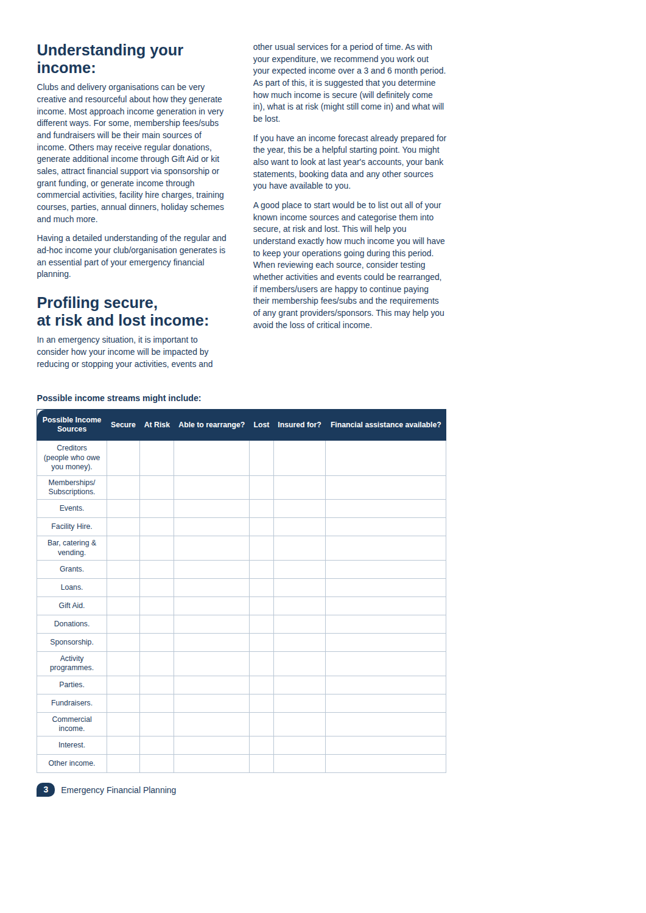Understanding your income:
Clubs and delivery organisations can be very creative and resourceful about how they generate income. Most approach income generation in very different ways. For some, membership fees/subs and fundraisers will be their main sources of income. Others may receive regular donations, generate additional income through Gift Aid or kit sales, attract financial support via sponsorship or grant funding, or generate income through commercial activities, facility hire charges, training courses, parties, annual dinners, holiday schemes and much more.
Having a detailed understanding of the regular and ad-hoc income your club/organisation generates is an essential part of your emergency financial planning.
Profiling secure,
at risk and lost income:
In an emergency situation, it is important to consider how your income will be impacted by reducing or stopping your activities, events and
other usual services for a period of time. As with your expenditure, we recommend you work out your expected income over a 3 and 6 month period. As part of this, it is suggested that you determine how much income is secure (will definitely come in), what is at risk (might still come in) and what will be lost.
If you have an income forecast already prepared for the year, this be a helpful starting point. You might also want to look at last year's accounts, your bank statements, booking data and any other sources you have available to you.
A good place to start would be to list out all of your known income sources and categorise them into secure, at risk and lost. This will help you understand exactly how much income you will have to keep your operations going during this period. When reviewing each source, consider testing whether activities and events could be rearranged, if members/users are happy to continue paying their membership fees/subs and the requirements of any grant providers/sponsors. This may help you avoid the loss of critical income.
Possible income streams might include:
| Possible Income Sources | Secure | At Risk | Able to rearrange? | Lost | Insured for? | Financial assistance available? |
| --- | --- | --- | --- | --- | --- | --- |
| Creditors (people who owe you money). | | | | | | |
| Memberships/ Subscriptions. | | | | | | |
| Events. | | | | | | |
| Facility Hire. | | | | | | |
| Bar, catering & vending. | | | | | | |
| Grants. | | | | | | |
| Loans. | | | | | | |
| Gift Aid. | | | | | | |
| Donations. | | | | | | |
| Sponsorship. | | | | | | |
| Activity programmes. | | | | | | |
| Parties. | | | | | | |
| Fundraisers. | | | | | | |
| Commercial income. | | | | | | |
| Interest. | | | | | | |
| Other income. | | | | | | |
3 Emergency Financial Planning